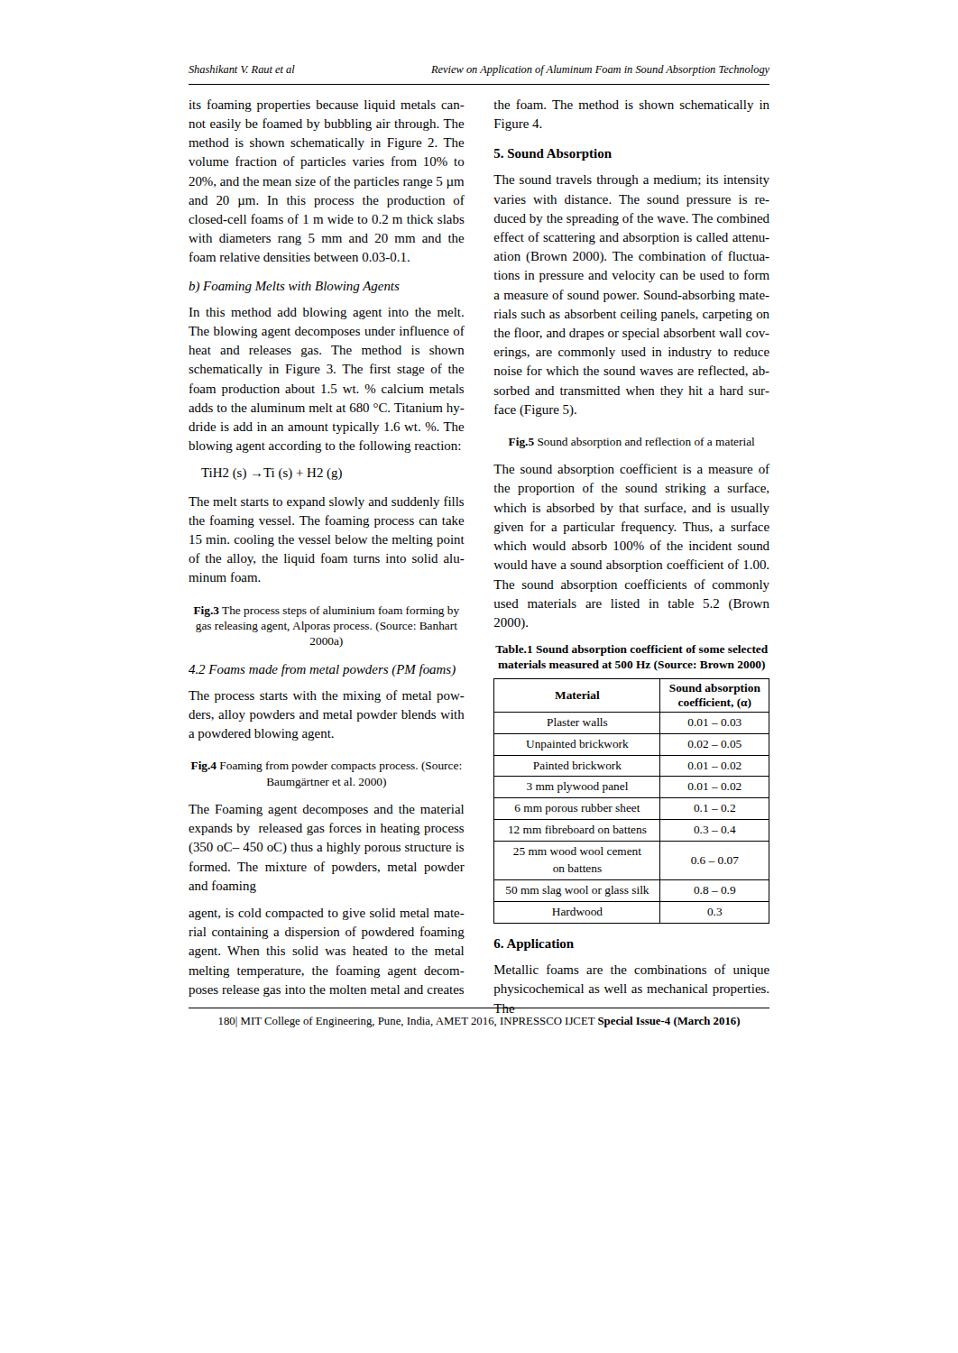Shashikant V. Raut et al
Review on Application of Aluminum Foam in Sound Absorption Technology
its foaming properties because liquid metals cannot easily be foamed by bubbling air through. The method is shown schematically in Figure 2. The volume fraction of particles varies from 10% to 20%, and the mean size of the particles range 5 µm and 20 µm. In this process the production of closed-cell foams of 1 m wide to 0.2 m thick slabs with diameters rang 5 mm and 20 mm and the foam relative densities between 0.03-0.1.
b) Foaming Melts with Blowing Agents
In this method add blowing agent into the melt. The blowing agent decomposes under influence of heat and releases gas. The method is shown schematically in Figure 3. The first stage of the foam production about 1.5 wt. % calcium metals adds to the aluminum melt at 680 °C. Titanium hydride is add in an amount typically 1.6 wt. %. The blowing agent according to the following reaction:
TiH2 (s) →Ti (s) + H2 (g)
The melt starts to expand slowly and suddenly fills the foaming vessel. The foaming process can take 15 min. cooling the vessel below the melting point of the alloy, the liquid foam turns into solid aluminum foam.
Fig.3 The process steps of aluminium foam forming by gas releasing agent, Alporas process. (Source: Banhart 2000a)
4.2 Foams made from metal powders (PM foams)
The process starts with the mixing of metal powders, alloy powders and metal powder blends with a powdered blowing agent.
Fig.4 Foaming from powder compacts process. (Source: Baumgärtner et al. 2000)
The Foaming agent decomposes and the material expands by released gas forces in heating process (350 oC– 450 oC) thus a highly porous structure is formed. The mixture of powders, metal powder and foaming
agent, is cold compacted to give solid metal material containing a dispersion of powdered foaming agent. When this solid was heated to the metal melting temperature, the foaming agent decomposes release gas into the molten metal and creates the foam. The method is shown schematically in Figure 4.
5. Sound Absorption
The sound travels through a medium; its intensity varies with distance. The sound pressure is reduced by the spreading of the wave. The combined effect of scattering and absorption is called attenuation (Brown 2000). The combination of fluctuations in pressure and velocity can be used to form a measure of sound power. Sound-absorbing materials such as absorbent ceiling panels, carpeting on the floor, and drapes or special absorbent wall coverings, are commonly used in industry to reduce noise for which the sound waves are reflected, absorbed and transmitted when they hit a hard surface (Figure 5).
Fig.5 Sound absorption and reflection of a material
The sound absorption coefficient is a measure of the proportion of the sound striking a surface, which is absorbed by that surface, and is usually given for a particular frequency. Thus, a surface which would absorb 100% of the incident sound would have a sound absorption coefficient of 1.00. The sound absorption coefficients of commonly used materials are listed in table 5.2 (Brown 2000).
Table.1 Sound absorption coefficient of some selected materials measured at 500 Hz (Source: Brown 2000)
| Material | Sound absorption coefficient, (α) |
| --- | --- |
| Plaster walls | 0.01 – 0.03 |
| Unpainted brickwork | 0.02 – 0.05 |
| Painted brickwork | 0.01 – 0.02 |
| 3 mm plywood panel | 0.01 – 0.02 |
| 6 mm porous rubber sheet | 0.1 – 0.2 |
| 12 mm fibreboard on battens | 0.3 – 0.4 |
| 25 mm wood wool cement on battens | 0.6 – 0.07 |
| 50 mm slag wool or glass silk | 0.8 – 0.9 |
| Hardwood | 0.3 |
6. Application
Metallic foams are the combinations of unique physicochemical as well as mechanical properties. The
180| MIT College of Engineering, Pune, India, AMET 2016, INPRESSCO IJCET Special Issue-4 (March 2016)